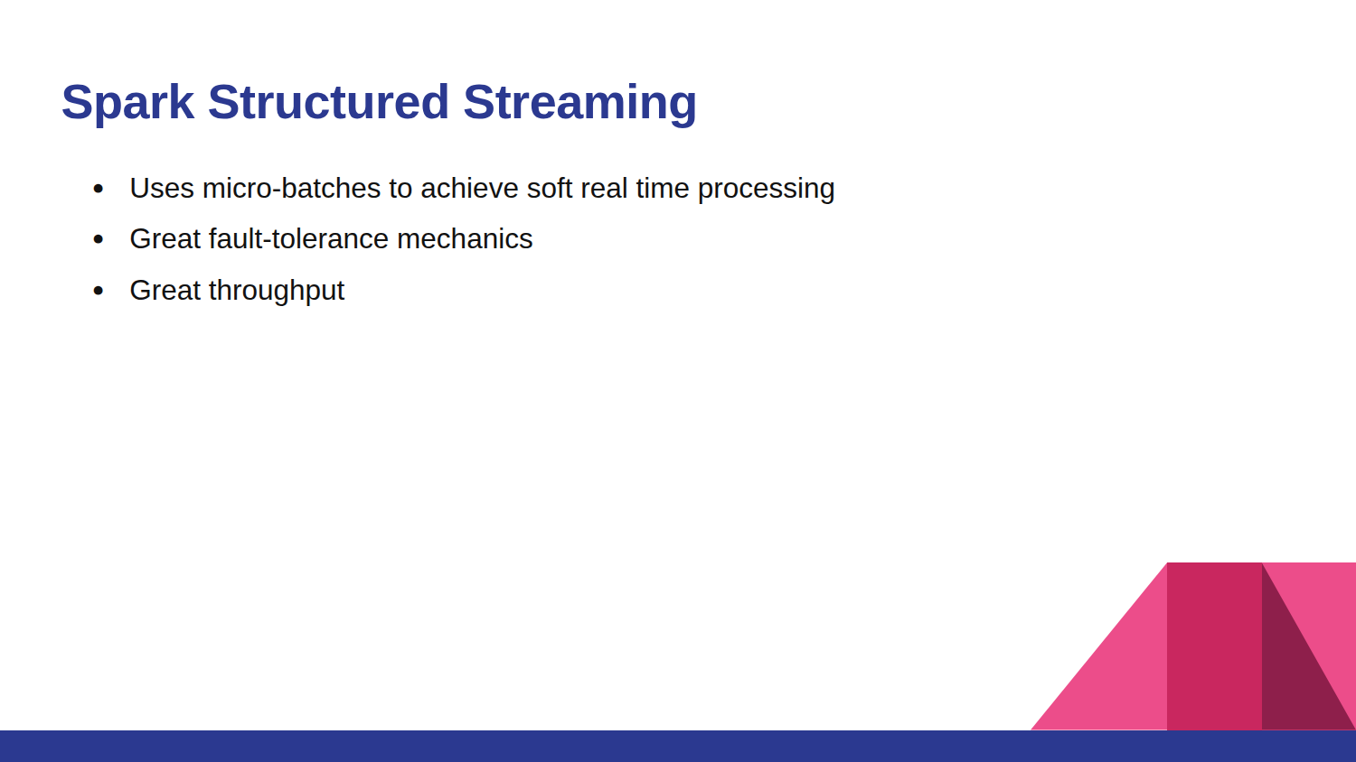Spark Structured Streaming
Uses micro-batches to achieve soft real time processing
Great fault-tolerance mechanics
Great throughput